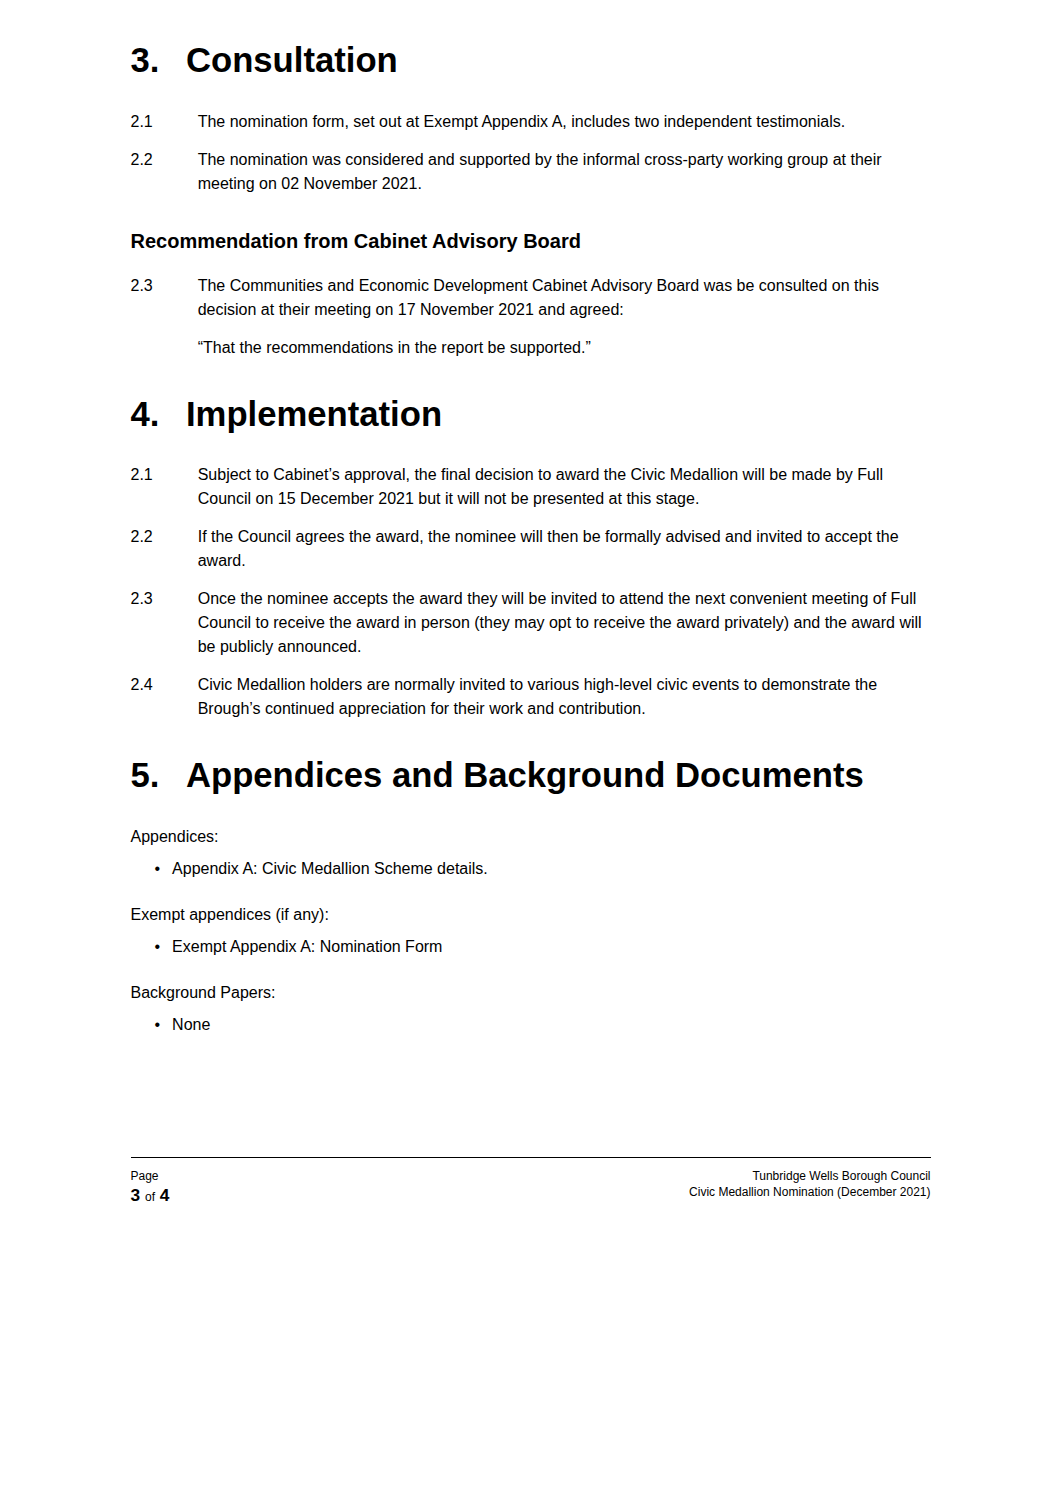3. Consultation
2.1
The nomination form, set out at Exempt Appendix A, includes two independent testimonials.
2.2
The nomination was considered and supported by the informal cross-party working group at their meeting on 02 November 2021.
Recommendation from Cabinet Advisory Board
2.3
The Communities and Economic Development Cabinet Advisory Board was be consulted on this decision at their meeting on 17 November 2021 and agreed:
“That the recommendations in the report be supported.”
4. Implementation
2.1
Subject to Cabinet’s approval, the final decision to award the Civic Medallion will be made by Full Council on 15 December 2021 but it will not be presented at this stage.
2.2
If the Council agrees the award, the nominee will then be formally advised and invited to accept the award.
2.3
Once the nominee accepts the award they will be invited to attend the next convenient meeting of Full Council to receive the award in person (they may opt to receive the award privately) and the award will be publicly announced.
2.4
Civic Medallion holders are normally invited to various high-level civic events to demonstrate the Brough’s continued appreciation for their work and contribution.
5. Appendices and Background Documents
Appendices:
Appendix A: Civic Medallion Scheme details.
Exempt appendices (if any):
Exempt Appendix A: Nomination Form
Background Papers:
None
Page
3 of 4
Tunbridge Wells Borough Council
Civic Medallion Nomination (December 2021)